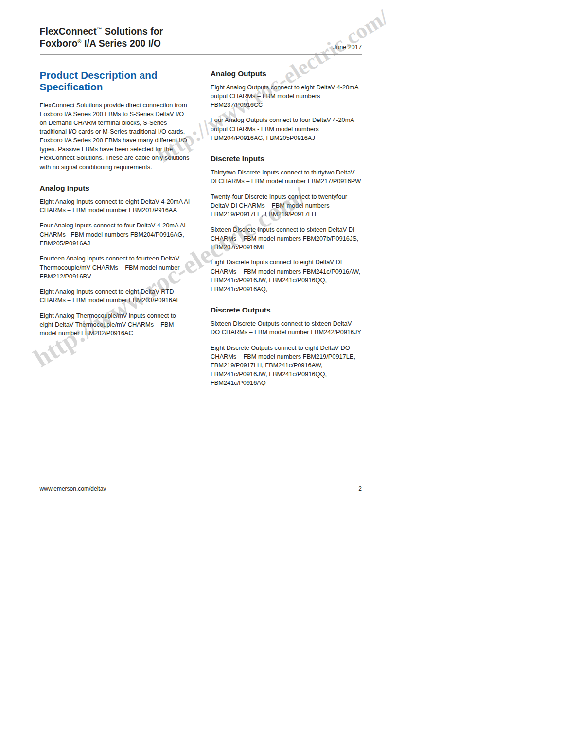FlexConnect™ Solutions for
Foxboro® I/A Series 200 I/O
June 2017
Product Description and Specification
FlexConnect Solutions provide direct connection from Foxboro I/A Series 200 FBMs to S-Series DeltaV I/O on Demand CHARM terminal blocks, S-Series traditional I/O cards or M-Series traditional I/O cards. Foxboro I/A Series 200 FBMs have many different I/O types. Passive FBMs have been selected for the FlexConnect Solutions. These are cable only solutions with no signal conditioning requirements.
Analog Inputs
Eight Analog Inputs connect to eight DeltaV 4-20mA AI CHARMs – FBM model number FBM201/P916AA
Four Analog Inputs connect to four DeltaV 4-20mA AI CHARMs– FBM model numbers FBM204/P0916AG, FBM205/P0916AJ
Fourteen Analog Inputs connect to fourteen DeltaV Thermocouple/mV CHARMs – FBM model number FBM212/P0916BV
Eight Analog Inputs connect to eight DeltaV RTD CHARMs – FBM model number FBM203/P0916AE
Eight Analog Thermocouple/mV inputs connect to eight DeltaV Thermocouple/mV CHARMs – FBM model number FBM202/P0916AC
Analog Outputs
Eight Analog Outputs connect to eight DeltaV 4-20mA output CHARMs – FBM model numbers FBM237/P0916CC
Four Analog Outputs connect to four DeltaV 4-20mA output CHARMs - FBM model numbers FBM204/P0916AG, FBM205P0916AJ
Discrete Inputs
Thirtytwo Discrete Inputs connect to thirtytwo DeltaV DI CHARMs – FBM model number FBM217/P0916PW
Twenty-four Discrete Inputs connect to twentyfour DeltaV DI CHARMs – FBM model numbers FBM219/P0917LE, FBM219/P0917LH
Sixteen Discrete Inputs connect to sixteen DeltaV DI CHARMs – FBM model numbers FBM207b/P0916JS, FBM207c/P0916MF
Eight Discrete Inputs connect to eight DeltaV DI CHARMs – FBM model numbers FBM241c/P0916AW, FBM241c/P0916JW, FBM241c/P0916QQ, FBM241c/P0916AQ,
Discrete Outputs
Sixteen Discrete Outputs connect to sixteen DeltaV DO CHARMs – FBM model number FBM242/P0916JY
Eight Discrete Outputs connect to eight DeltaV DO CHARMs – FBM model numbers FBM219/P0917LE, FBM219/P0917LH, FBM241c/P0916AW, FBM241c/P0916JW, FBM241c/P0916QQ, FBM241c/P0916AQ
www.emerson.com/deltav 2
http://www.roc-electric.com/
http://www.roc-electric.com/